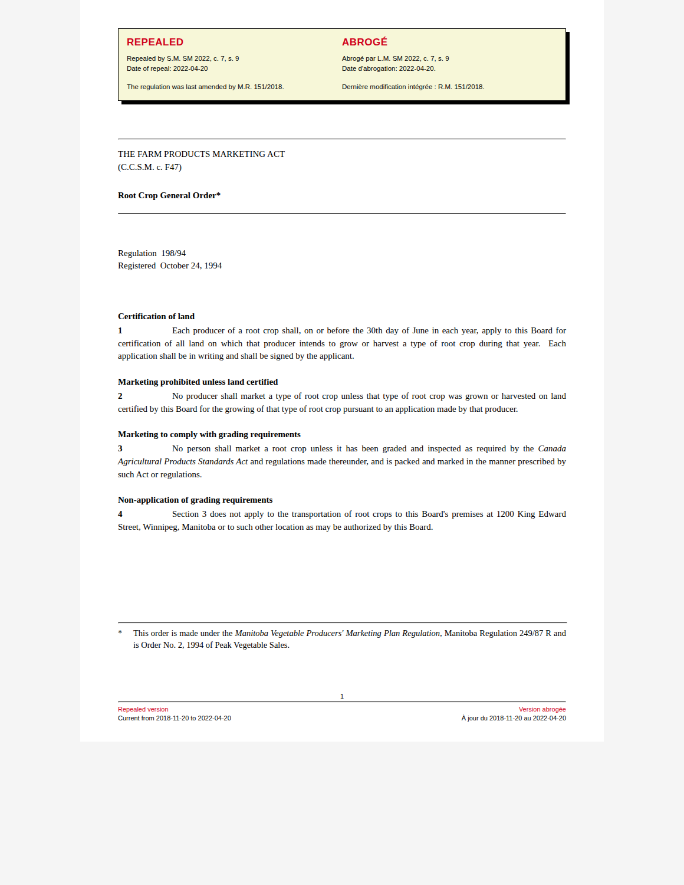| REPEALED Repealed by S.M. SM 2022, c. 7, s. 9 Date of repeal: 2022-04-20 The regulation was last amended by M.R. 151/2018. | ABROGÉ Abrogé par L.M. SM 2022, c. 7, s. 9 Date d'abrogation: 2022-04-20. Dernière modification intégrée : R.M. 151/2018. |
THE FARM PRODUCTS MARKETING ACT
(C.C.S.M. c. F47)
Root Crop General Order*
Regulation 198/94
Registered October 24, 1994
Certification of land
1 Each producer of a root crop shall, on or before the 30th day of June in each year, apply to this Board for certification of all land on which that producer intends to grow or harvest a type of root crop during that year. Each application shall be in writing and shall be signed by the applicant.
Marketing prohibited unless land certified
2 No producer shall market a type of root crop unless that type of root crop was grown or harvested on land certified by this Board for the growing of that type of root crop pursuant to an application made by that producer.
Marketing to comply with grading requirements
3 No person shall market a root crop unless it has been graded and inspected as required by the Canada Agricultural Products Standards Act and regulations made thereunder, and is packed and marked in the manner prescribed by such Act or regulations.
Non-application of grading requirements
4 Section 3 does not apply to the transportation of root crops to this Board's premises at 1200 King Edward Street, Winnipeg, Manitoba or to such other location as may be authorized by this Board.
*
This order is made under the Manitoba Vegetable Producers' Marketing Plan Regulation, Manitoba Regulation 249/87 R and is Order No. 2, 1994 of Peak Vegetable Sales.
1
| Repealed version | Version abrogée |
| Current from 2018-11-20 to 2022-04-20 | À jour du 2018-11-20 au 2022-04-20 |